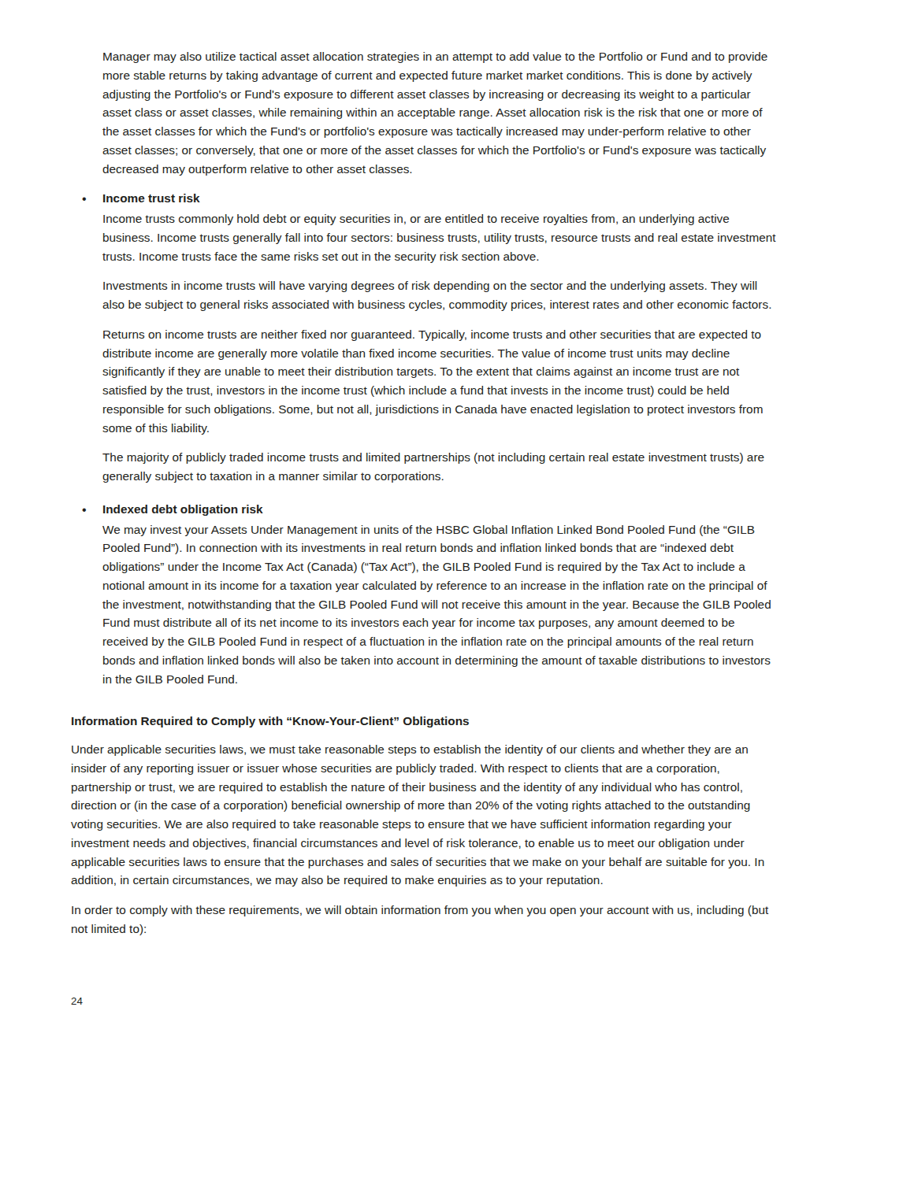Manager may also utilize tactical asset allocation strategies in an attempt to add value to the Portfolio or Fund and to provide more stable returns by taking advantage of current and expected future market market conditions. This is done by actively adjusting the Portfolio's or Fund's exposure to different asset classes by increasing or decreasing its weight to a particular asset class or asset classes, while remaining within an acceptable range. Asset allocation risk is the risk that one or more of the asset classes for which the Fund's or portfolio's exposure was tactically increased may under-perform relative to other asset classes; or conversely, that one or more of the asset classes for which the Portfolio's or Fund's exposure was tactically decreased may outperform relative to other asset classes.
Income trust risk
Income trusts commonly hold debt or equity securities in, or are entitled to receive royalties from, an underlying active business. Income trusts generally fall into four sectors: business trusts, utility trusts, resource trusts and real estate investment trusts. Income trusts face the same risks set out in the security risk section above.
Investments in income trusts will have varying degrees of risk depending on the sector and the underlying assets. They will also be subject to general risks associated with business cycles, commodity prices, interest rates and other economic factors.
Returns on income trusts are neither fixed nor guaranteed. Typically, income trusts and other securities that are expected to distribute income are generally more volatile than fixed income securities. The value of income trust units may decline significantly if they are unable to meet their distribution targets. To the extent that claims against an income trust are not satisfied by the trust, investors in the income trust (which include a fund that invests in the income trust) could be held responsible for such obligations. Some, but not all, jurisdictions in Canada have enacted legislation to protect investors from some of this liability.
The majority of publicly traded income trusts and limited partnerships (not including certain real estate investment trusts) are generally subject to taxation in a manner similar to corporations.
Indexed debt obligation risk
We may invest your Assets Under Management in units of the HSBC Global Inflation Linked Bond Pooled Fund (the “GILB Pooled Fund”). In connection with its investments in real return bonds and inflation linked bonds that are “indexed debt obligations” under the Income Tax Act (Canada) (“Tax Act”), the GILB Pooled Fund is required by the Tax Act to include a notional amount in its income for a taxation year calculated by reference to an increase in the inflation rate on the principal of the investment, notwithstanding that the GILB Pooled Fund will not receive this amount in the year. Because the GILB Pooled Fund must distribute all of its net income to its investors each year for income tax purposes, any amount deemed to be received by the GILB Pooled Fund in respect of a fluctuation in the inflation rate on the principal amounts of the real return bonds and inflation linked bonds will also be taken into account in determining the amount of taxable distributions to investors in the GILB Pooled Fund.
Information Required to Comply with “Know-Your-Client” Obligations
Under applicable securities laws, we must take reasonable steps to establish the identity of our clients and whether they are an insider of any reporting issuer or issuer whose securities are publicly traded. With respect to clients that are a corporation, partnership or trust, we are required to establish the nature of their business and the identity of any individual who has control, direction or (in the case of a corporation) beneficial ownership of more than 20% of the voting rights attached to the outstanding voting securities. We are also required to take reasonable steps to ensure that we have sufficient information regarding your investment needs and objectives, financial circumstances and level of risk tolerance, to enable us to meet our obligation under applicable securities laws to ensure that the purchases and sales of securities that we make on your behalf are suitable for you. In addition, in certain circumstances, we may also be required to make enquiries as to your reputation.
In order to comply with these requirements, we will obtain information from you when you open your account with us, including (but not limited to):
24